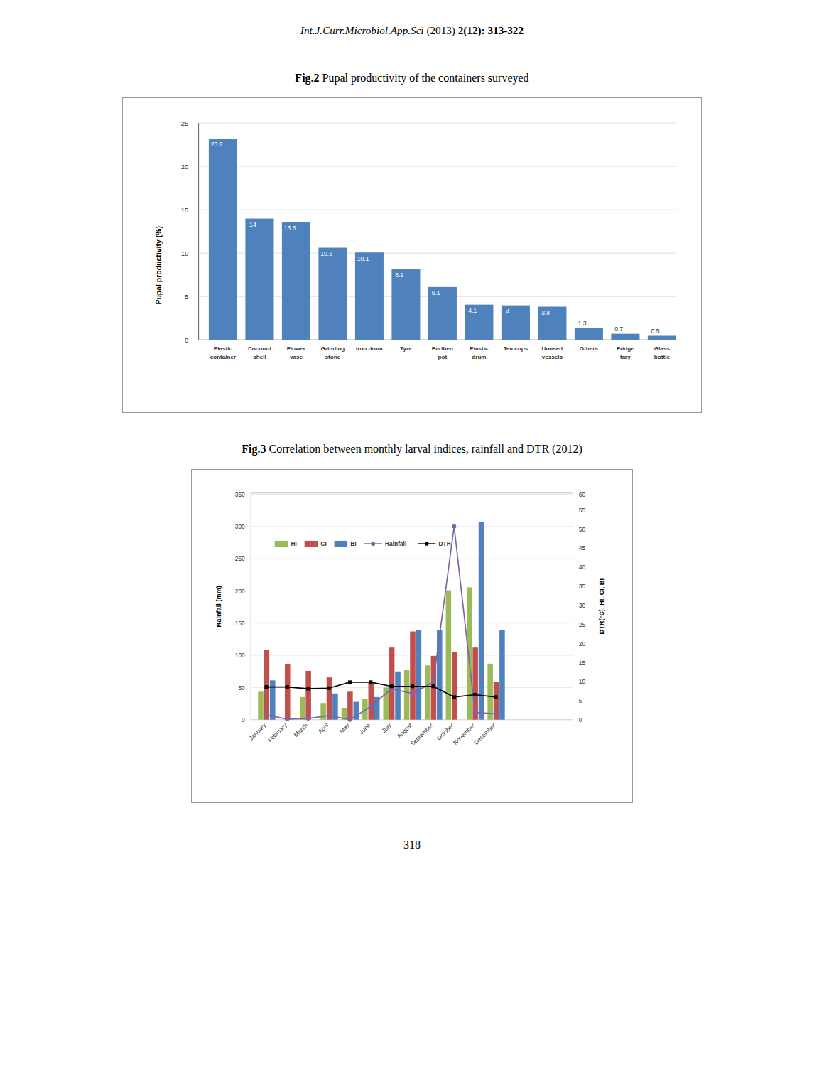Int.J.Curr.Microbiol.App.Sci (2013) 2(12): 313-322
Fig.2 Pupal productivity of the containers surveyed
Pupal productivity of the containers surveyed Bar chart showing pupal productivity percentages: Plastic container 23.2, Coconut shell 14, Flower vase 13.6, Grinding stone 10.6, Iron drum 10.1, Tyre 8.1, Earthen pot 6.1, Plastic drum 4.1, Tea cups 4, Unused vessels 3.8, Others 1.3, Fridge tray 0.7, Glass bottle 0.5 0 5 10 15 20 25 Pupal productivity (%) 23.2 14 13.6 10.6 10.1 8.1 6.1 4.1 4 3.8 1.3 0.7 0.5 Plasticcontainer Coconutshell Flowervase Grindingstone Iron drum Tyre Earthenpot Plasticdrum Tea cups Unusedvessels Others Fridgetray Glassbottle
Fig.3 Correlation between monthly larval indices, rainfall and DTR (2012)
Correlation between monthly larval indices, rainfall and DTR (2012) Grouped bars for House Index (HI), Container Index (CI) and Breteau Index (BI) by month, with line series for rainfall (mm) and diurnal temperature range (DTR, degrees Celsius). 0 50 100 150 200 250 300 350 Rainfall (mm) 0 5 10 15 20 25 30 35 40 45 50 55 60 DTR(°C), HI, CI, BI HI CI BI Rainfall DTR January February March April May June July August September October November December
318